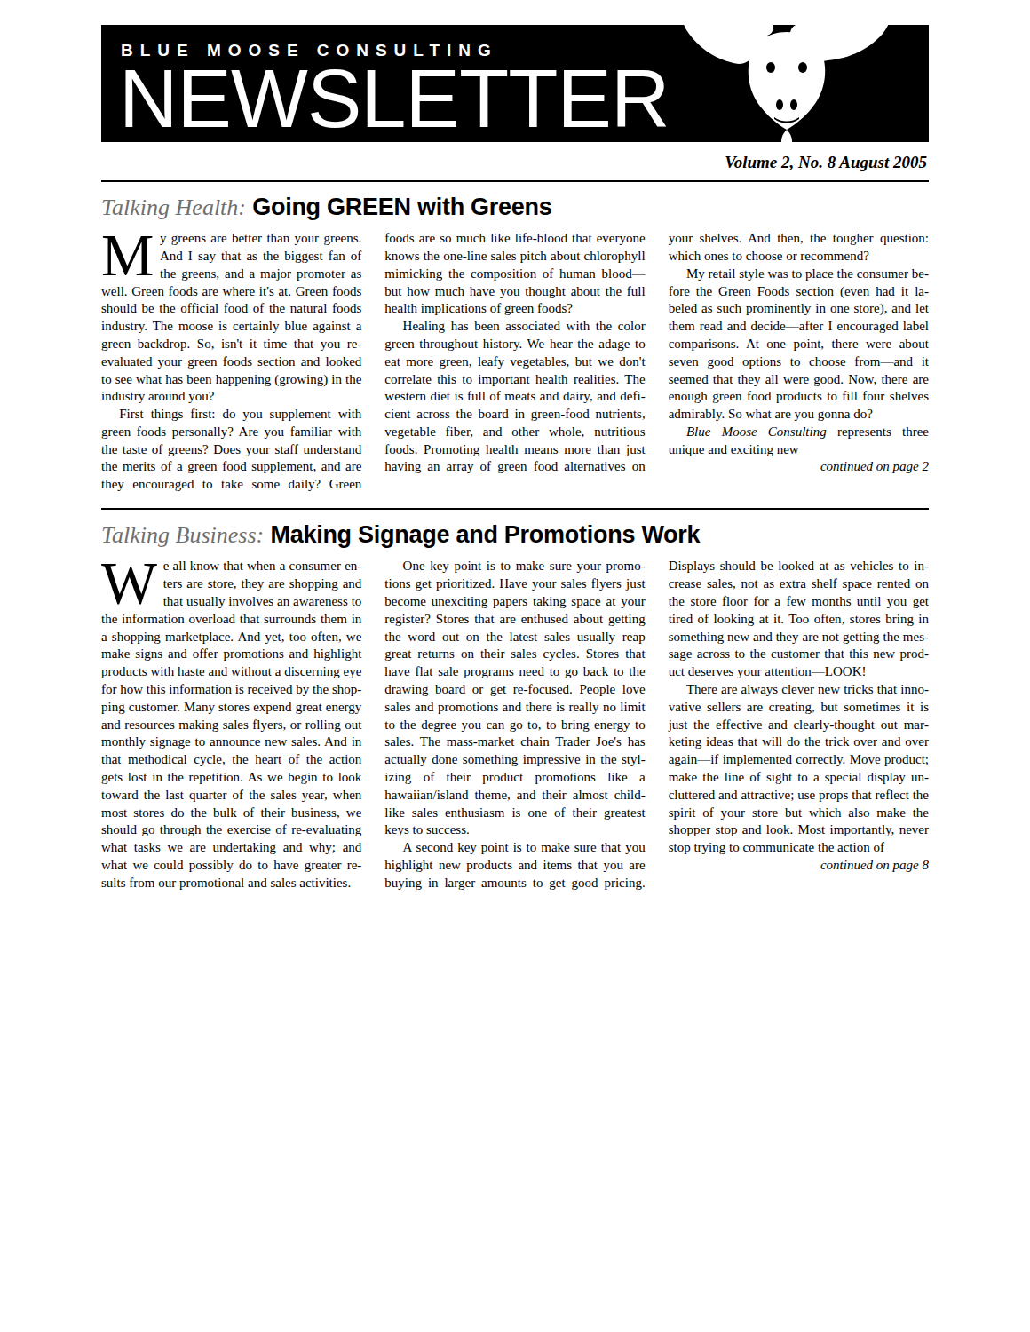Blue Moose Consulting
Newsletter
Volume 2, No. 8 August 2005
Talking Health: Going GREEN with Greens
My greens are better than your greens. And I say that as the biggest fan of the greens, and a major promoter as well. Green foods are where it's at. Green foods should be the official food of the natural foods industry. The moose is certainly blue against a green backdrop. So, isn't it time that you re-evaluated your green foods section and looked to see what has been happening (growing) in the industry around you?
First things first: do you supplement with green foods personally? Are you familiar with the taste of greens? Does your staff understand the merits of a green food supplement, and are they encouraged to take some daily? Green foods are so much like life-blood that everyone knows the one-line sales pitch about chlorophyll mimicking the composition of human blood—but how much have you thought about the full health implications of green foods?
Healing has been associated with the color green throughout history. We hear the adage to eat more green, leafy vegetables, but we don't correlate this to important health realities. The western diet is full of meats and dairy, and deficient across the board in green-food nutrients, vegetable fiber, and other whole, nutritious foods. Promoting health means more than just having an array of green food alternatives on your shelves. And then, the tougher question: which ones to choose or recommend?
My retail style was to place the consumer before the Green Foods section (even had it labeled as such prominently in one store), and let them read and decide—after I encouraged label comparisons. At one point, there were about seven good options to choose from—and it seemed that they all were good. Now, there are enough green food products to fill four shelves admirably. So what are you gonna do?
Blue Moose Consulting represents three unique and exciting new
continued on page 2
Talking Business: Making Signage and Promotions Work
We all know that when a consumer enters are store, they are shopping and that usually involves an awareness to the information overload that surrounds them in a shopping marketplace. And yet, too often, we make signs and offer promotions and highlight products with haste and without a discerning eye for how this information is received by the shopping customer. Many stores expend great energy and resources making sales flyers, or rolling out monthly signage to announce new sales. And in that methodical cycle, the heart of the action gets lost in the repetition. As we begin to look toward the last quarter of the sales year, when most stores do the bulk of their business, we should go through the exercise of re-evaluating what tasks we are undertaking and why; and what we could possibly do to have greater results from our promotional and sales activities.
One key point is to make sure your promotions get prioritized. Have your sales flyers just become unexciting papers taking space at your register? Stores that are enthused about getting the word out on the latest sales usually reap great returns on their sales cycles. Stores that have flat sale programs need to go back to the drawing board or get re-focused. People love sales and promotions and there is really no limit to the degree you can go to, to bring energy to sales. The mass-market chain Trader Joe's has actually done something impressive in the stylizing of their product promotions like a hawaiian/island theme, and their almost childlike sales enthusiasm is one of their greatest keys to success.
A second key point is to make sure that you highlight new products and items that you are buying in larger amounts to get good pricing. Displays should be looked at as vehicles to increase sales, not as extra shelf space rented on the store floor for a few months until you get tired of looking at it. Too often, stores bring in something new and they are not getting the message across to the customer that this new product deserves your attention—LOOK!
There are always clever new tricks that innovative sellers are creating, but sometimes it is just the effective and clearly-thought out marketing ideas that will do the trick over and over again—if implemented correctly. Move product; make the line of sight to a special display uncluttered and attractive; use props that reflect the spirit of your store but which also make the shopper stop and look. Most importantly, never stop trying to communicate the action of
continued on page 8